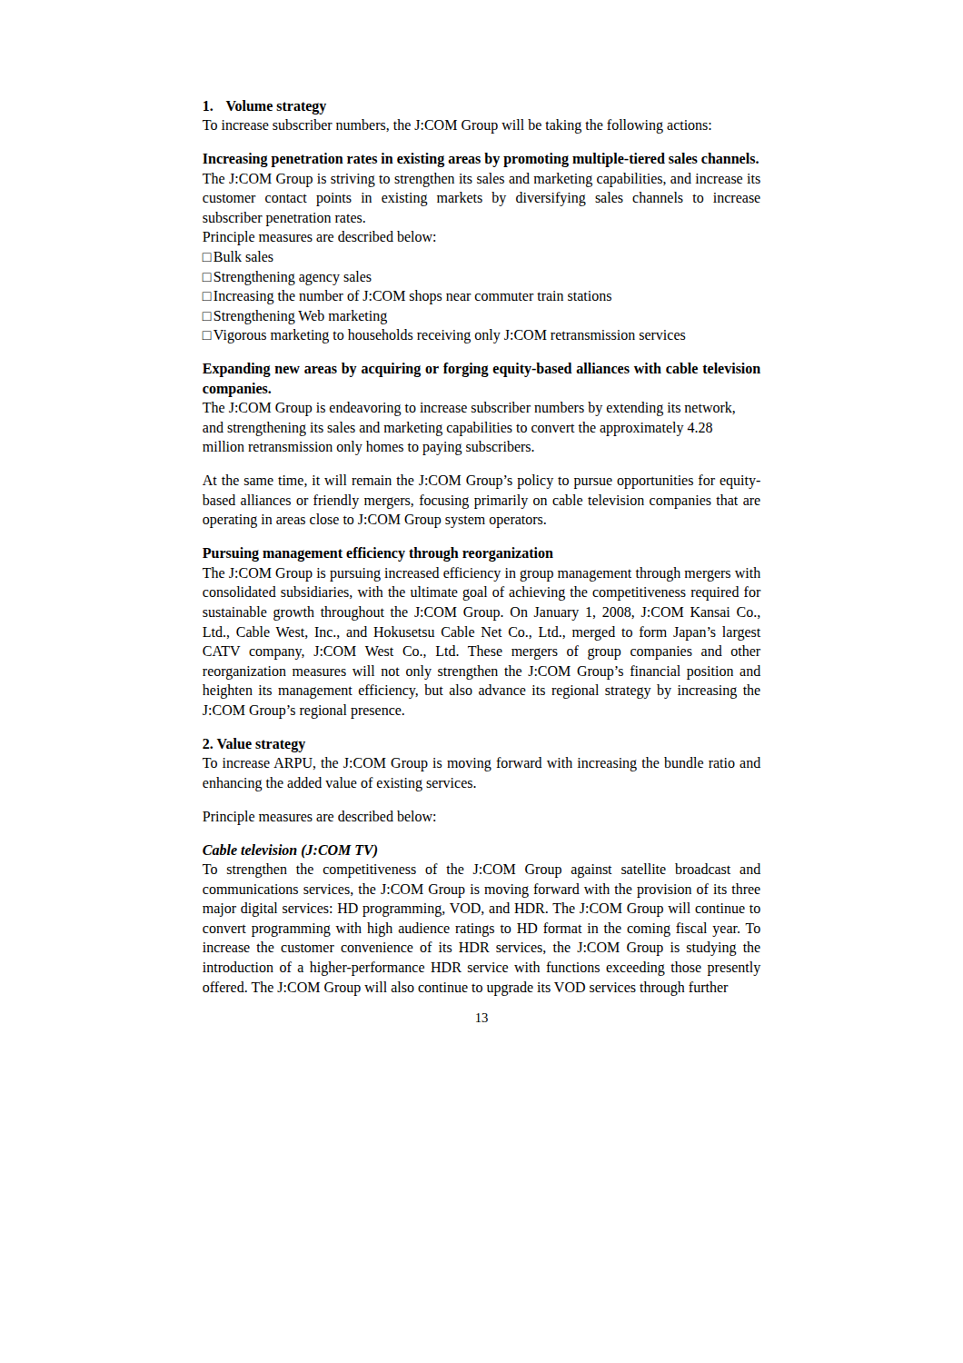1. Volume strategy
To increase subscriber numbers, the J:COM Group will be taking the following actions:
Increasing penetration rates in existing areas by promoting multiple-tiered sales channels.
The J:COM Group is striving to strengthen its sales and marketing capabilities, and increase its customer contact points in existing markets by diversifying sales channels to increase subscriber penetration rates.
Principle measures are described below:
Bulk sales
Strengthening agency sales
Increasing the number of J:COM shops near commuter train stations
Strengthening Web marketing
Vigorous marketing to households receiving only J:COM retransmission services
Expanding new areas by acquiring or forging equity-based alliances with cable television companies.
The J:COM Group is endeavoring to increase subscriber numbers by extending its network,
and strengthening its sales and marketing capabilities to convert the approximately 4.28
million retransmission only homes to paying subscribers.
At the same time, it will remain the J:COM Group’s policy to pursue opportunities for equity-based alliances or friendly mergers, focusing primarily on cable television companies that are operating in areas close to J:COM Group system operators.
Pursuing management efficiency through reorganization
The J:COM Group is pursuing increased efficiency in group management through mergers with consolidated subsidiaries, with the ultimate goal of achieving the competitiveness required for sustainable growth throughout the J:COM Group. On January 1, 2008, J:COM Kansai Co., Ltd., Cable West, Inc., and Hokusetsu Cable Net Co., Ltd., merged to form Japan’s largest CATV company, J:COM West Co., Ltd. These mergers of group companies and other reorganization measures will not only strengthen the J:COM Group’s financial position and heighten its management efficiency, but also advance its regional strategy by increasing the J:COM Group’s regional presence.
2. Value strategy
To increase ARPU, the J:COM Group is moving forward with increasing the bundle ratio and enhancing the added value of existing services.
Principle measures are described below:
Cable television (J:COM TV)
To strengthen the competitiveness of the J:COM Group against satellite broadcast and communications services, the J:COM Group is moving forward with the provision of its three major digital services: HD programming, VOD, and HDR. The J:COM Group will continue to convert programming with high audience ratings to HD format in the coming fiscal year. To increase the customer convenience of its HDR services, the J:COM Group is studying the introduction of a higher-performance HDR service with functions exceeding those presently offered. The J:COM Group will also continue to upgrade its VOD services through further
13